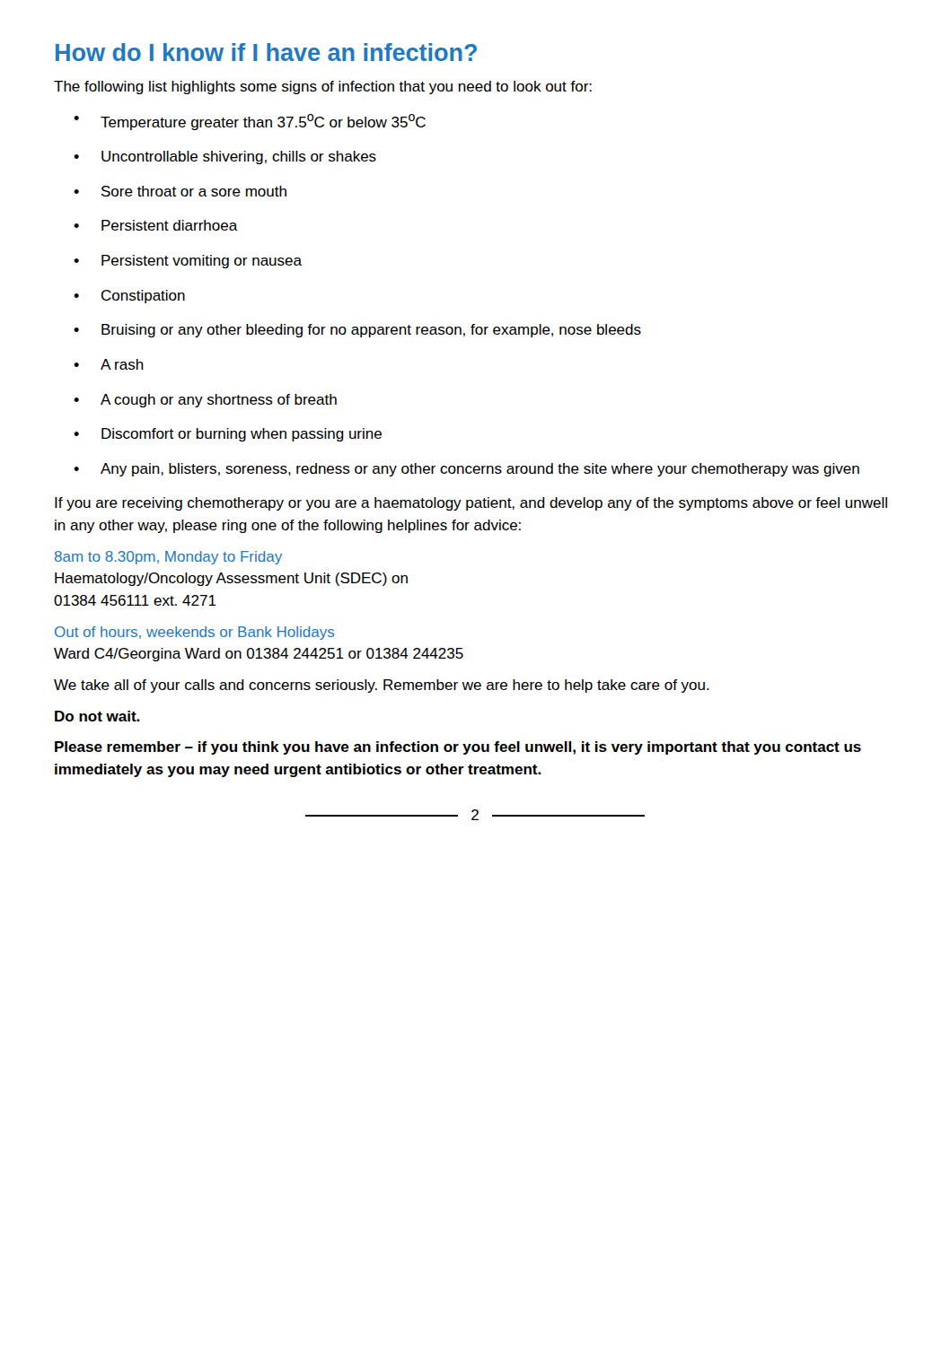How do I know if I have an infection?
The following list highlights some signs of infection that you need to look out for:
Temperature greater than 37.5oC or below 35oC
Uncontrollable shivering, chills or shakes
Sore throat or a sore mouth
Persistent diarrhoea
Persistent vomiting or nausea
Constipation
Bruising or any other bleeding for no apparent reason, for example, nose bleeds
A rash
A cough or any shortness of breath
Discomfort or burning when passing urine
Any pain, blisters, soreness, redness or any other concerns around the site where your chemotherapy was given
If you are receiving chemotherapy or you are a haematology patient, and develop any of the symptoms above or feel unwell in any other way, please ring one of the following helplines for advice:
8am to 8.30pm, Monday to Friday
Haematology/Oncology Assessment Unit (SDEC) on
01384 456111 ext. 4271
Out of hours, weekends or Bank Holidays
Ward C4/Georgina Ward on 01384 244251 or 01384 244235
We take all of your calls and concerns seriously. Remember we are here to help take care of you.
Do not wait.
Please remember – if you think you have an infection or you feel unwell, it is very important that you contact us immediately as you may need urgent antibiotics or other treatment.
2